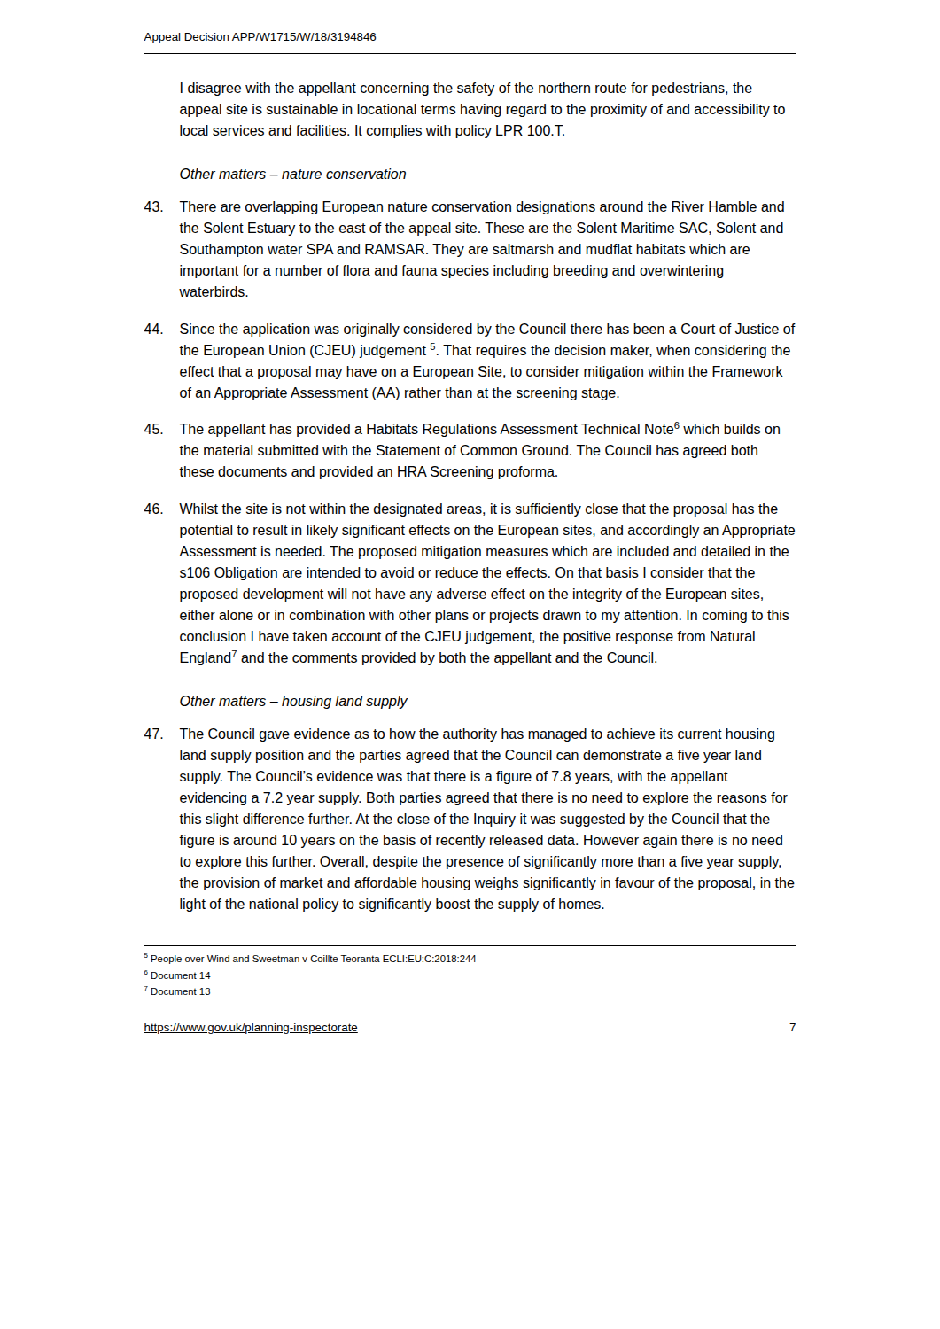Appeal Decision APP/W1715/W/18/3194846
I disagree with the appellant concerning the safety of the northern route for pedestrians, the appeal site is sustainable in locational terms having regard to the proximity of and accessibility to local services and facilities. It complies with policy LPR 100.T.
Other matters – nature conservation
43. There are overlapping European nature conservation designations around the River Hamble and the Solent Estuary to the east of the appeal site. These are the Solent Maritime SAC, Solent and Southampton water SPA and RAMSAR. They are saltmarsh and mudflat habitats which are important for a number of flora and fauna species including breeding and overwintering waterbirds.
44. Since the application was originally considered by the Council there has been a Court of Justice of the European Union (CJEU) judgement 5. That requires the decision maker, when considering the effect that a proposal may have on a European Site, to consider mitigation within the Framework of an Appropriate Assessment (AA) rather than at the screening stage.
45. The appellant has provided a Habitats Regulations Assessment Technical Note6 which builds on the material submitted with the Statement of Common Ground. The Council has agreed both these documents and provided an HRA Screening proforma.
46. Whilst the site is not within the designated areas, it is sufficiently close that the proposal has the potential to result in likely significant effects on the European sites, and accordingly an Appropriate Assessment is needed. The proposed mitigation measures which are included and detailed in the s106 Obligation are intended to avoid or reduce the effects. On that basis I consider that the proposed development will not have any adverse effect on the integrity of the European sites, either alone or in combination with other plans or projects drawn to my attention. In coming to this conclusion I have taken account of the CJEU judgement, the positive response from Natural England7 and the comments provided by both the appellant and the Council.
Other matters – housing land supply
47. The Council gave evidence as to how the authority has managed to achieve its current housing land supply position and the parties agreed that the Council can demonstrate a five year land supply. The Council’s evidence was that there is a figure of 7.8 years, with the appellant evidencing a 7.2 year supply. Both parties agreed that there is no need to explore the reasons for this slight difference further. At the close of the Inquiry it was suggested by the Council that the figure is around 10 years on the basis of recently released data. However again there is no need to explore this further. Overall, despite the presence of significantly more than a five year supply, the provision of market and affordable housing weighs significantly in favour of the proposal, in the light of the national policy to significantly boost the supply of homes.
5 People over Wind and Sweetman v Coillte Teoranta ECLI:EU:C:2018:244
6 Document 14
7 Document 13
https://www.gov.uk/planning-inspectorate 7